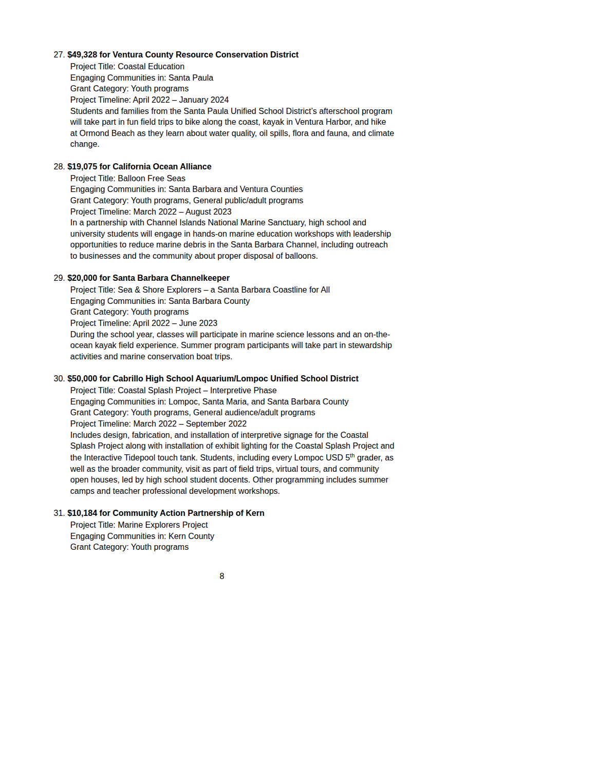$49,328 for Ventura County Resource Conservation District
Project Title: Coastal Education
Engaging Communities in: Santa Paula
Grant Category: Youth programs
Project Timeline: April 2022 – January 2024
Students and families from the Santa Paula Unified School District’s afterschool program will take part in fun field trips to bike along the coast, kayak in Ventura Harbor, and hike at Ormond Beach as they learn about water quality, oil spills, flora and fauna, and climate change.
$19,075 for California Ocean Alliance
Project Title: Balloon Free Seas
Engaging Communities in: Santa Barbara and Ventura Counties
Grant Category: Youth programs, General public/adult programs
Project Timeline: March 2022 – August 2023
In a partnership with Channel Islands National Marine Sanctuary, high school and university students will engage in hands-on marine education workshops with leadership opportunities to reduce marine debris in the Santa Barbara Channel, including outreach to businesses and the community about proper disposal of balloons.
$20,000 for Santa Barbara Channelkeeper
Project Title: Sea & Shore Explorers – a Santa Barbara Coastline for All
Engaging Communities in: Santa Barbara County
Grant Category: Youth programs
Project Timeline: April 2022 – June 2023
During the school year, classes will participate in marine science lessons and an on-the-ocean kayak field experience. Summer program participants will take part in stewardship activities and marine conservation boat trips.
$50,000 for Cabrillo High School Aquarium/Lompoc Unified School District
Project Title: Coastal Splash Project – Interpretive Phase
Engaging Communities in: Lompoc, Santa Maria, and Santa Barbara County
Grant Category: Youth programs, General audience/adult programs
Project Timeline: March 2022 – September 2022
Includes design, fabrication, and installation of interpretive signage for the Coastal Splash Project along with installation of exhibit lighting for the Coastal Splash Project and the Interactive Tidepool touch tank. Students, including every Lompoc USD 5th grader, as well as the broader community, visit as part of field trips, virtual tours, and community open houses, led by high school student docents. Other programming includes summer camps and teacher professional development workshops.
$10,184 for Community Action Partnership of Kern
Project Title: Marine Explorers Project
Engaging Communities in: Kern County
Grant Category: Youth programs
8